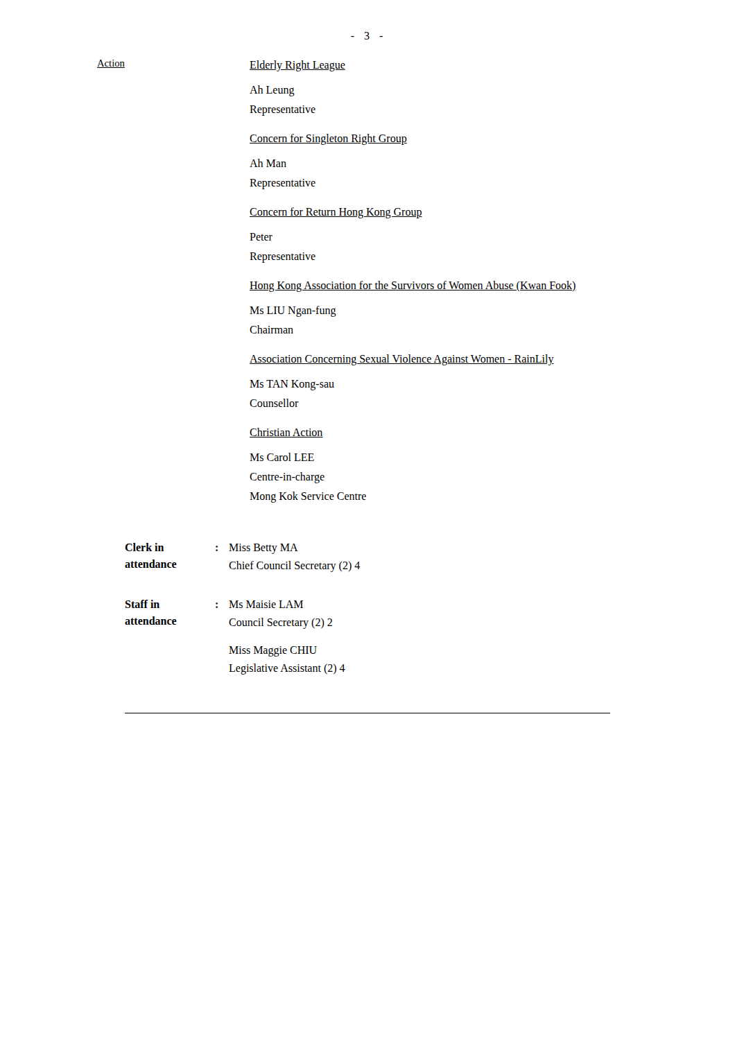- 3 -
Action
Elderly Right League
Ah Leung
Representative
Concern for Singleton Right Group
Ah Man
Representative
Concern for Return Hong Kong Group
Peter
Representative
Hong Kong Association for the Survivors of Women Abuse (Kwan Fook)
Ms LIU Ngan-fung
Chairman
Association Concerning Sexual Violence Against Women - RainLily
Ms TAN Kong-sau
Counsellor
Christian Action
Ms Carol LEE
Centre-in-charge
Mong Kok Service Centre
Clerk in
attendance
:
Miss Betty MA
Chief Council Secretary (2) 4
Staff in
attendance
:
Ms Maisie LAM
Council Secretary (2) 2
Miss Maggie CHIU
Legislative Assistant (2) 4